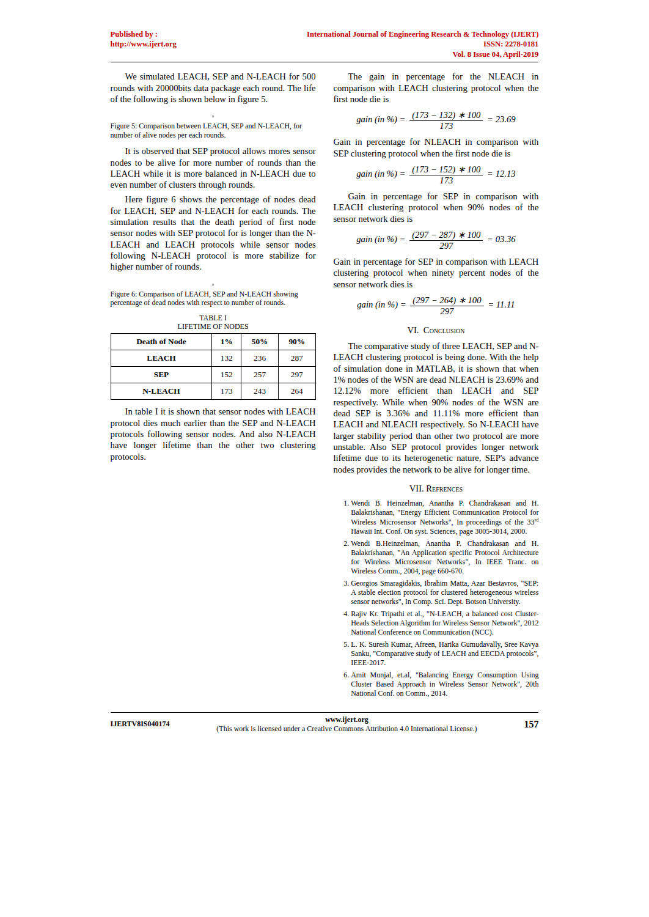Published by :
http://www.ijert.org
International Journal of Engineering Research & Technology (IJERT)
ISSN: 2278-0181
Vol. 8 Issue 04, April-2019
We simulated LEACH, SEP and N-LEACH for 500 rounds with 20000bits data package each round. The life of the following is shown below in figure 5.
Figure 5: Comparison between LEACH, SEP and N-LEACH, for number of alive nodes per each rounds.
It is observed that SEP protocol allows mores sensor nodes to be alive for more number of rounds than the LEACH while it is more balanced in N-LEACH due to even number of clusters through rounds.
Here figure 6 shows the percentage of nodes dead for LEACH, SEP and N-LEACH for each rounds. The simulation results that the death period of first node sensor nodes with SEP protocol for is longer than the N-LEACH and LEACH protocols while sensor nodes following N-LEACH protocol is more stabilize for higher number of rounds.
Figure 6: Comparison of LEACH, SEP and N-LEACH showing percentage of dead nodes with respect to number of rounds.
TABLE I
LIFETIME OF NODES
| Death of Node | 1% | 50% | 90% |
| --- | --- | --- | --- |
| LEACH | 132 | 236 | 287 |
| SEP | 152 | 257 | 297 |
| N-LEACH | 173 | 243 | 264 |
In table I it is shown that sensor nodes with LEACH protocol dies much earlier than the SEP and N-LEACH protocols following sensor nodes. And also N-LEACH have longer lifetime than the other two clustering protocols.
The gain in percentage for the NLEACH in comparison with LEACH clustering protocol when the first node die is
gain (in %) = (173 − 132) ∗ 100173 = 23.69
Gain in percentage for NLEACH in comparison with SEP clustering protocol when the first node die is
gain (in %) = (173 − 152) ∗ 100173 = 12.13
Gain in percentage for SEP in comparison with LEACH clustering protocol when 90% nodes of the sensor network dies is
gain (in %) = (297 − 287) ∗ 100297 = 03.36
Gain in percentage for SEP in comparison with LEACH clustering protocol when ninety percent nodes of the sensor network dies is
gain (in %) = (297 − 264) ∗ 100297 = 11.11
VI. Conclusion
The comparative study of three LEACH, SEP and N-LEACH clustering protocol is being done. With the help of simulation done in MATLAB, it is shown that when 1% nodes of the WSN are dead NLEACH is 23.69% and 12.12% more efficient than LEACH and SEP respectively. While when 90% nodes of the WSN are dead SEP is 3.36% and 11.11% more efficient than LEACH and NLEACH respectively. So N-LEACH have larger stability period than other two protocol are more unstable. Also SEP protocol provides longer network lifetime due to its heterogenetic nature, SEP's advance nodes provides the network to be alive for longer time.
VII. Refrences
Wendi B. Heinzelman, Anantha P. Chandrakasan and H. Balakrishanan, "Energy Efficient Communication Protocol for Wireless Microsensor Networks", In proceedings of the 33rd Hawaii Int. Conf. On syst. Sciences, page 3005-3014, 2000.
Wendi B.Heinzelman, Anantha P. Chandrakasan and H. Balakrishanan, "An Application specific Protocol Architecture for Wireless Microsensor Networks", In IEEE Tranc. on Wireless Comm., 2004, page 660-670.
Georgios Smaragidakis, Ibrahim Matta, Azar Bestavros, "SEP: A stable election protocol for clustered heterogeneous wireless sensor networks", In Comp. Sci. Dept. Botson University.
Rajiv Kr. Tripathi et al., "N-LEACH, a balanced cost Cluster-Heads Selection Algorithm for Wireless Sensor Network", 2012 National Conference on Communication (NCC).
L. K. Suresh Kumar, Afreen, Harika Gumudavally, Sree Kavya Sanku, "Comparative study of LEACH and EECDA protocols", IEEE-2017.
Amit Munjal, et.al, "Balancing Energy Consumption Using Cluster Based Approach in Wireless Sensor Network", 20th National Conf. on Comm., 2014.
IJERTV8IS040174
www.ijert.org
(This work is licensed under a Creative Commons Attribution 4.0 International License.)
157